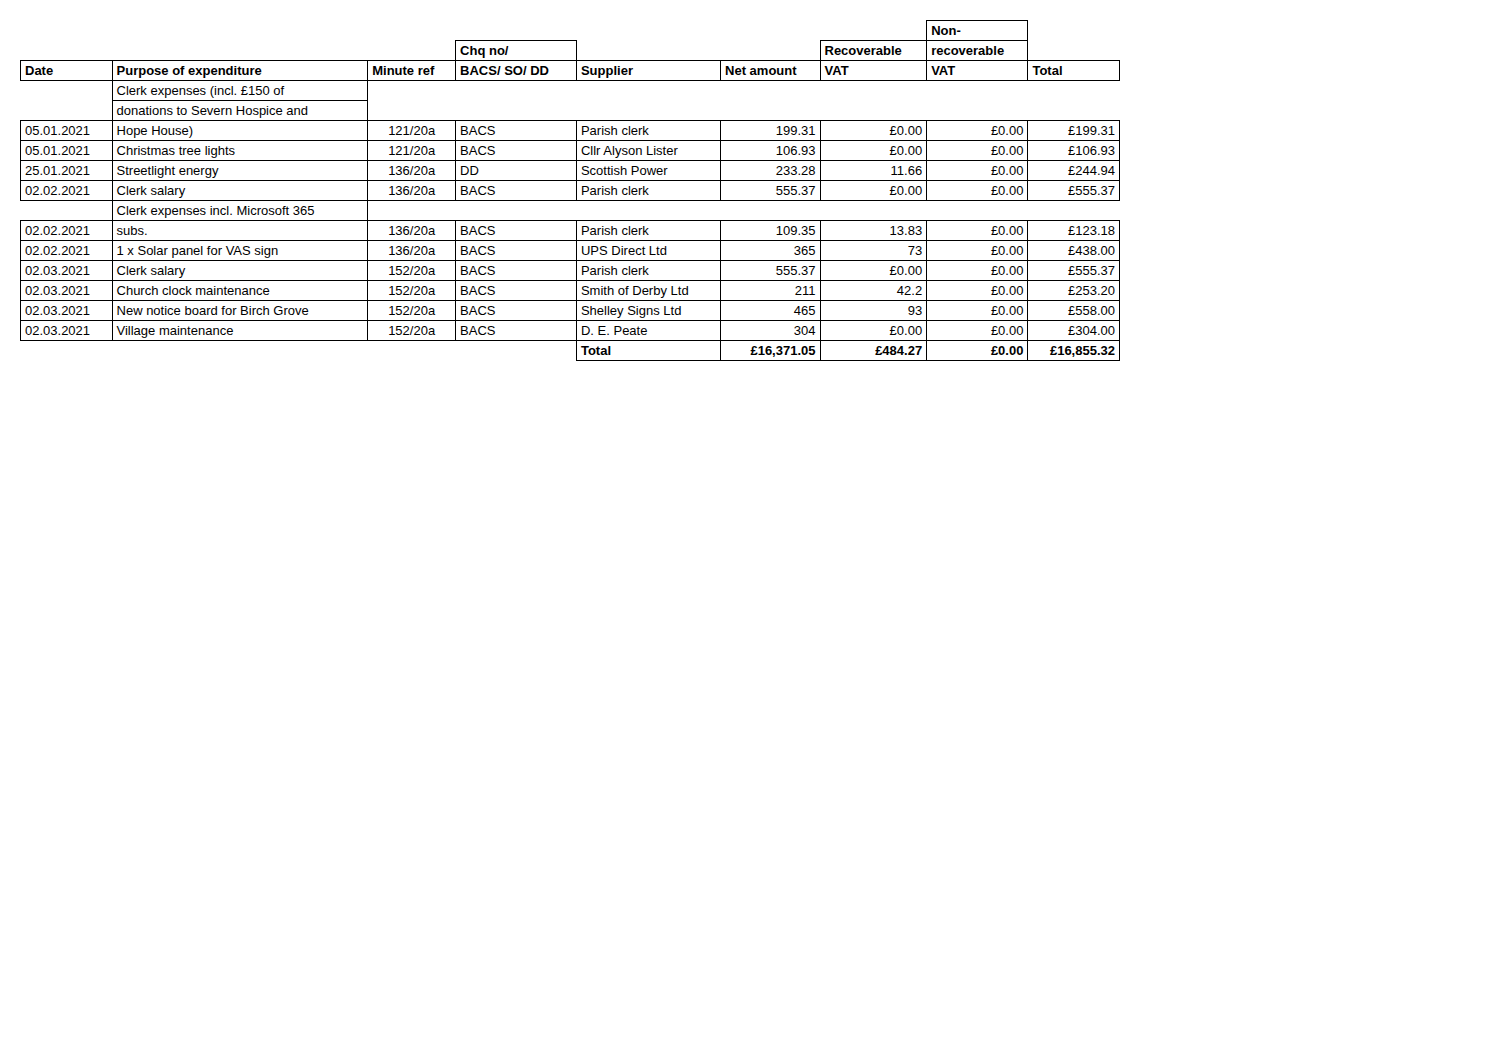| | | | | | | | Non- | |
| --- | --- | --- | --- | --- | --- | --- | --- | --- |
| | | | Chq no/ | | | Recoverable | recoverable | |
| Date | Purpose of expenditure | Minute ref | BACS/ SO/ DD | Supplier | Net amount | VAT | VAT | Total |
| | Clerk expenses (incl. £150 of | | | | | | | |
| | donations to Severn Hospice and | | | | | | | |
| 05.01.2021 | Hope House) | 121/20a | BACS | Parish clerk | 199.31 | £0.00 | £0.00 | £199.31 |
| 05.01.2021 | Christmas tree lights | 121/20a | BACS | Cllr Alyson Lister | 106.93 | £0.00 | £0.00 | £106.93 |
| 25.01.2021 | Streetlight energy | 136/20a | DD | Scottish Power | 233.28 | 11.66 | £0.00 | £244.94 |
| 02.02.2021 | Clerk salary | 136/20a | BACS | Parish clerk | 555.37 | £0.00 | £0.00 | £555.37 |
| | Clerk expenses incl. Microsoft 365 | | | | | | | |
| 02.02.2021 | subs. | 136/20a | BACS | Parish clerk | 109.35 | 13.83 | £0.00 | £123.18 |
| 02.02.2021 | 1 x Solar panel for VAS sign | 136/20a | BACS | UPS Direct Ltd | 365 | 73 | £0.00 | £438.00 |
| 02.03.2021 | Clerk salary | 152/20a | BACS | Parish clerk | 555.37 | £0.00 | £0.00 | £555.37 |
| 02.03.2021 | Church clock maintenance | 152/20a | BACS | Smith of Derby Ltd | 211 | 42.2 | £0.00 | £253.20 |
| 02.03.2021 | New notice board for Birch Grove | 152/20a | BACS | Shelley Signs Ltd | 465 | 93 | £0.00 | £558.00 |
| 02.03.2021 | Village maintenance | 152/20a | BACS | D. E. Peate | 304 | £0.00 | £0.00 | £304.00 |
| | | | | Total | £16,371.05 | £484.27 | £0.00 | £16,855.32 |